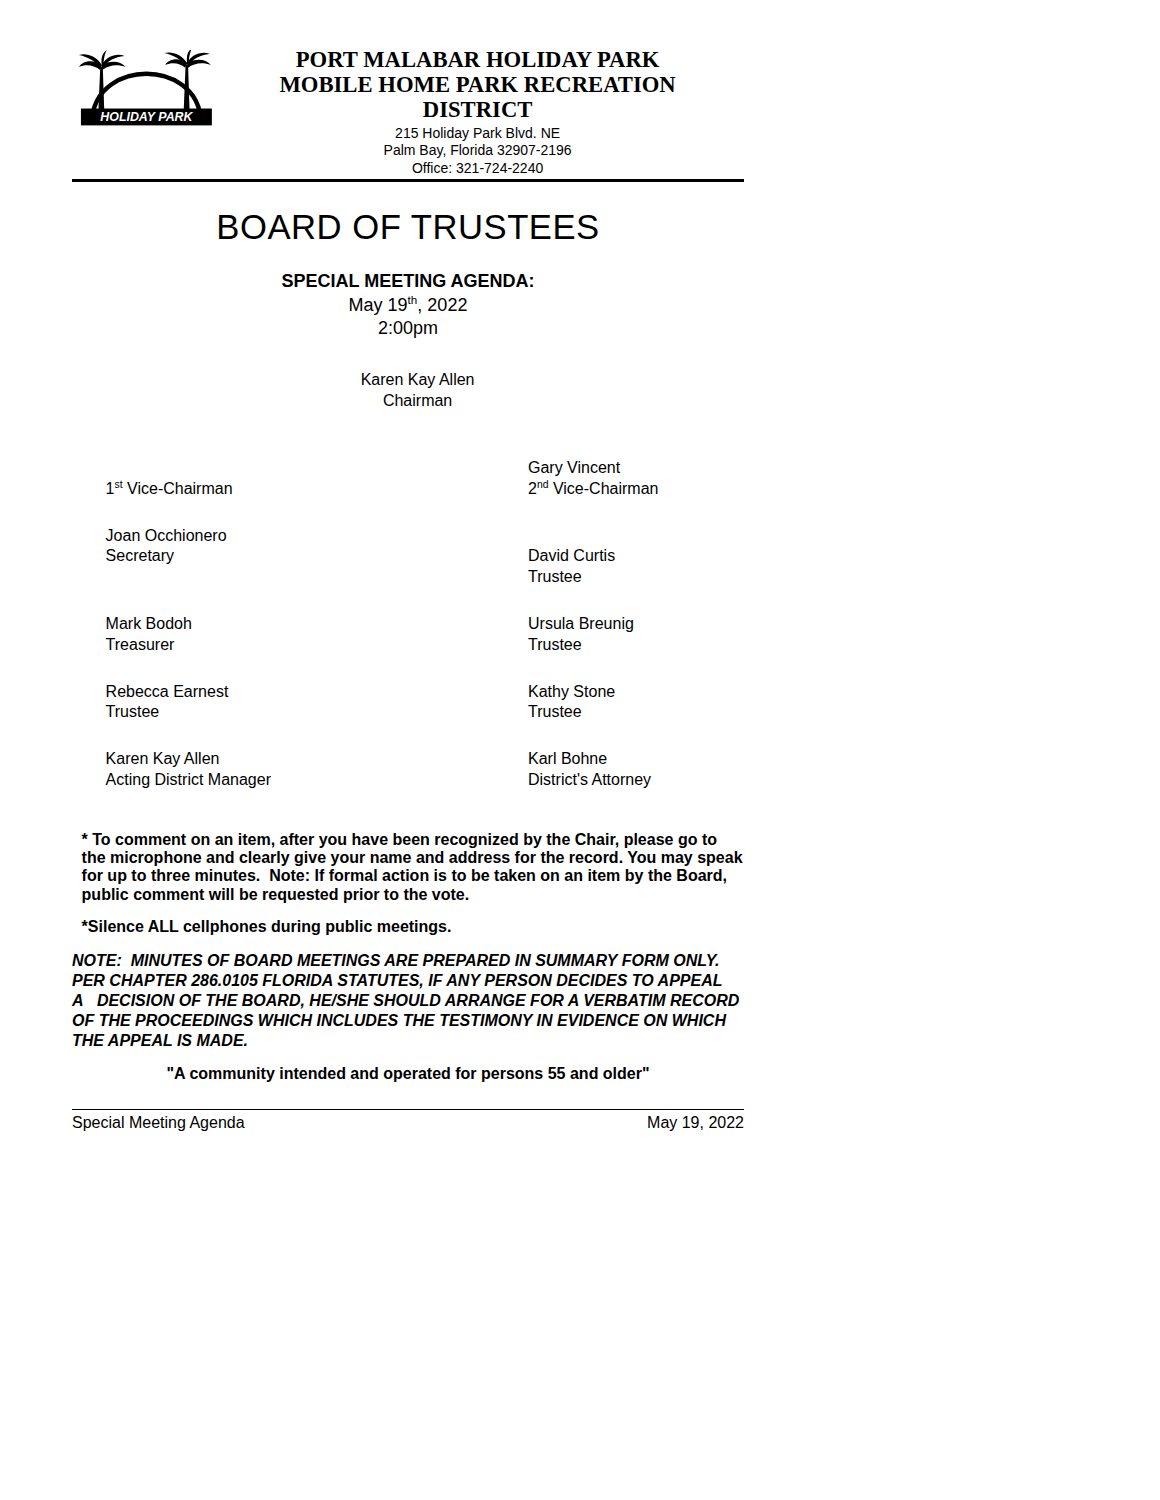HOLIDAY PARK
PORT MALABAR HOLIDAY PARK
MOBILE HOME PARK RECREATION DISTRICT
215 Holiday Park Blvd. NE
Palm Bay, Florida 32907-2196
Office: 321-724-2240
BOARD OF TRUSTEES
SPECIAL MEETING AGENDA:
May 19th, 2022
2:00pm
Karen Kay Allen
Chairman
| 1 st Vice-Chairman | Gary Vincent 2 nd Vice-Chairman |
| Joan Occhionero Secretary | David Curtis Trustee |
| Mark Bodoh Treasurer | Ursula Breunig Trustee |
| Rebecca Earnest Trustee | Kathy Stone Trustee |
| Karen Kay Allen Acting District Manager | Karl Bohne District's Attorney |
* To comment on an item, after you have been recognized by the Chair, please go to the microphone and clearly give your name and address for the record. You may speak for up to three minutes. Note: If formal action is to be taken on an item by the Board, public comment will be requested prior to the vote.
*Silence ALL cellphones during public meetings.
NOTE: MINUTES OF BOARD MEETINGS ARE PREPARED IN SUMMARY FORM ONLY. PER CHAPTER 286.0105 FLORIDA STATUTES, IF ANY PERSON DECIDES TO APPEAL A DECISION OF THE BOARD, HE/SHE SHOULD ARRANGE FOR A VERBATIM RECORD OF THE PROCEEDINGS WHICH INCLUDES THE TESTIMONY IN EVIDENCE ON WHICH THE APPEAL IS MADE.
"A community intended and operated for persons 55 and older"
Special Meeting Agenda May 19, 2022